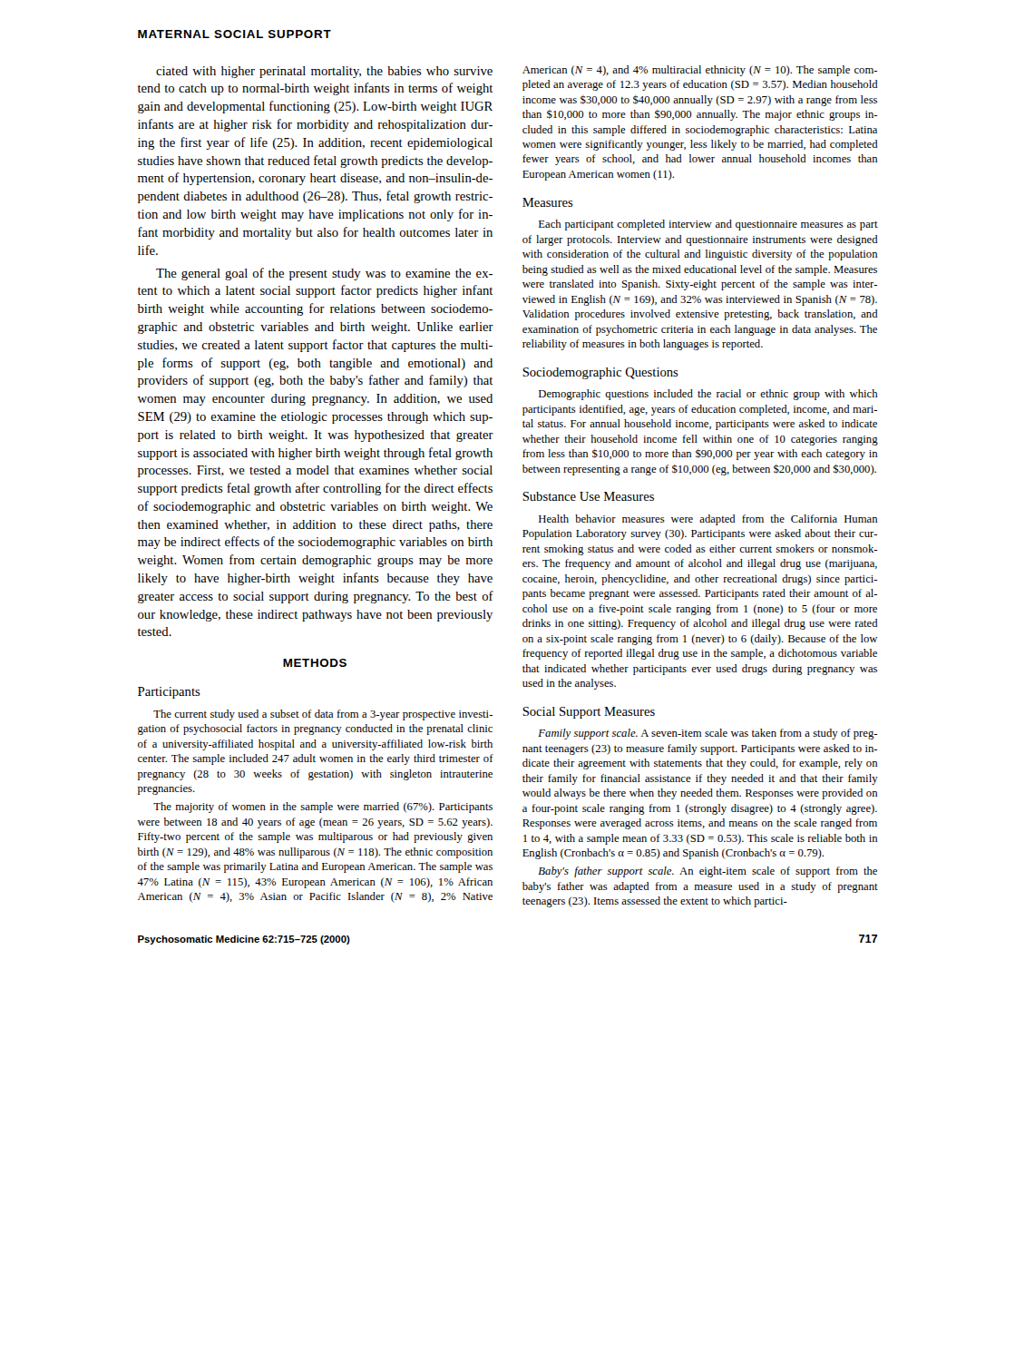MATERNAL SOCIAL SUPPORT
ciated with higher perinatal mortality, the babies who survive tend to catch up to normal-birth weight infants in terms of weight gain and developmental functioning (25). Low-birth weight IUGR infants are at higher risk for morbidity and rehospitalization during the first year of life (25). In addition, recent epidemiological studies have shown that reduced fetal growth predicts the development of hypertension, coronary heart disease, and non–insulin-dependent diabetes in adulthood (26–28). Thus, fetal growth restriction and low birth weight may have implications not only for infant morbidity and mortality but also for health outcomes later in life.
The general goal of the present study was to examine the extent to which a latent social support factor predicts higher infant birth weight while accounting for relations between sociodemographic and obstetric variables and birth weight. Unlike earlier studies, we created a latent support factor that captures the multiple forms of support (eg, both tangible and emotional) and providers of support (eg, both the baby's father and family) that women may encounter during pregnancy. In addition, we used SEM (29) to examine the etiologic processes through which support is related to birth weight. It was hypothesized that greater support is associated with higher birth weight through fetal growth processes. First, we tested a model that examines whether social support predicts fetal growth after controlling for the direct effects of sociodemographic and obstetric variables on birth weight. We then examined whether, in addition to these direct paths, there may be indirect effects of the sociodemographic variables on birth weight. Women from certain demographic groups may be more likely to have higher-birth weight infants because they have greater access to social support during pregnancy. To the best of our knowledge, these indirect pathways have not been previously tested.
METHODS
Participants
The current study used a subset of data from a 3-year prospective investigation of psychosocial factors in pregnancy conducted in the prenatal clinic of a university-affiliated hospital and a university-affiliated low-risk birth center. The sample included 247 adult women in the early third trimester of pregnancy (28 to 30 weeks of gestation) with singleton intrauterine pregnancies.
The majority of women in the sample were married (67%). Participants were between 18 and 40 years of age (mean = 26 years, SD = 5.62 years). Fifty-two percent of the sample was multiparous or had previously given birth (N = 129), and 48% was nulliparous (N = 118). The ethnic composition of the sample was primarily Latina and European American. The sample was 47% Latina (N = 115), 43% European American (N = 106), 1% African American (N = 4), 3% Asian or Pacific Islander (N = 8), 2% Native American (N = 4), and 4% multiracial ethnicity (N = 10). The sample completed an average of 12.3 years of education (SD = 3.57). Median household income was $30,000 to $40,000 annually (SD = 2.97) with a range from less than $10,000 to more than $90,000 annually. The major ethnic groups included in this sample differed in sociodemographic characteristics: Latina women were significantly younger, less likely to be married, had completed fewer years of school, and had lower annual household incomes than European American women (11).
Measures
Each participant completed interview and questionnaire measures as part of larger protocols. Interview and questionnaire instruments were designed with consideration of the cultural and linguistic diversity of the population being studied as well as the mixed educational level of the sample. Measures were translated into Spanish. Sixty-eight percent of the sample was interviewed in English (N = 169), and 32% was interviewed in Spanish (N = 78). Validation procedures involved extensive pretesting, back translation, and examination of psychometric criteria in each language in data analyses. The reliability of measures in both languages is reported.
Sociodemographic Questions
Demographic questions included the racial or ethnic group with which participants identified, age, years of education completed, income, and marital status. For annual household income, participants were asked to indicate whether their household income fell within one of 10 categories ranging from less than $10,000 to more than $90,000 per year with each category in between representing a range of $10,000 (eg, between $20,000 and $30,000).
Substance Use Measures
Health behavior measures were adapted from the California Human Population Laboratory survey (30). Participants were asked about their current smoking status and were coded as either current smokers or nonsmokers. The frequency and amount of alcohol and illegal drug use (marijuana, cocaine, heroin, phencyclidine, and other recreational drugs) since participants became pregnant were assessed. Participants rated their amount of alcohol use on a five-point scale ranging from 1 (none) to 5 (four or more drinks in one sitting). Frequency of alcohol and illegal drug use were rated on a six-point scale ranging from 1 (never) to 6 (daily). Because of the low frequency of reported illegal drug use in the sample, a dichotomous variable that indicated whether participants ever used drugs during pregnancy was used in the analyses.
Social Support Measures
Family support scale. A seven-item scale was taken from a study of pregnant teenagers (23) to measure family support. Participants were asked to indicate their agreement with statements that they could, for example, rely on their family for financial assistance if they needed it and that their family would always be there when they needed them. Responses were provided on a four-point scale ranging from 1 (strongly disagree) to 4 (strongly agree). Responses were averaged across items, and means on the scale ranged from 1 to 4, with a sample mean of 3.33 (SD = 0.53). This scale is reliable both in English (Cronbach's α = 0.85) and Spanish (Cronbach's α = 0.79).
Baby's father support scale. An eight-item scale of support from the baby's father was adapted from a measure used in a study of pregnant teenagers (23). Items assessed the extent to which partici-
Psychosomatic Medicine 62:715–725 (2000) 717